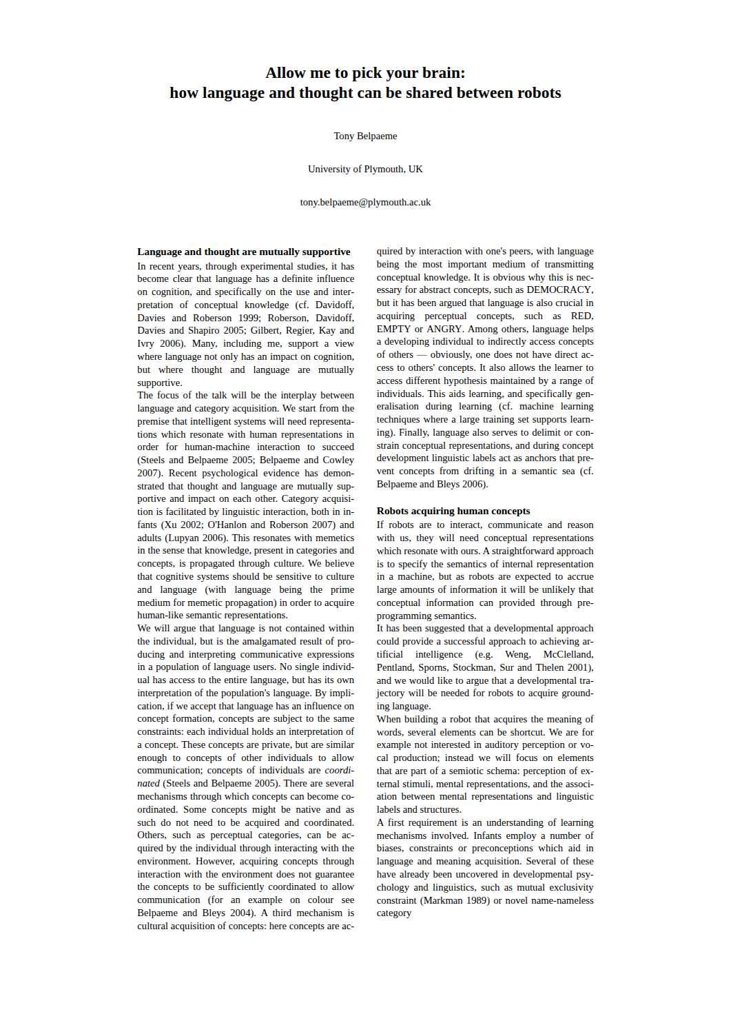Allow me to pick your brain:
how language and thought can be shared between robots
Tony Belpaeme
University of Plymouth, UK
tony.belpaeme@plymouth.ac.uk
Language and thought are mutually supportive
In recent years, through experimental studies, it has become clear that language has a definite influence on cognition, and specifically on the use and interpretation of conceptual knowledge (cf. Davidoff, Davies and Roberson 1999; Roberson, Davidoff, Davies and Shapiro 2005; Gilbert, Regier, Kay and Ivry 2006). Many, including me, support a view where language not only has an impact on cognition, but where thought and language are mutually supportive.
The focus of the talk will be the interplay between language and category acquisition. We start from the premise that intelligent systems will need representations which resonate with human representations in order for human-machine interaction to succeed (Steels and Belpaeme 2005; Belpaeme and Cowley 2007). Recent psychological evidence has demonstrated that thought and language are mutually supportive and impact on each other. Category acquisition is facilitated by linguistic interaction, both in infants (Xu 2002; O'Hanlon and Roberson 2007) and adults (Lupyan 2006). This resonates with memetics in the sense that knowledge, present in categories and concepts, is propagated through culture. We believe that cognitive systems should be sensitive to culture and language (with language being the prime medium for memetic propagation) in order to acquire human-like semantic representations.
We will argue that language is not contained within the individual, but is the amalgamated result of producing and interpreting communicative expressions in a population of language users. No single individual has access to the entire language, but has its own interpretation of the population's language. By implication, if we accept that language has an influence on concept formation, concepts are subject to the same constraints: each individual holds an interpretation of a concept. These concepts are private, but are similar enough to concepts of other individuals to allow communication; concepts of individuals are coordinated (Steels and Belpaeme 2005). There are several mechanisms through which concepts can become coordinated. Some concepts might be native and as such do not need to be acquired and coordinated. Others, such as perceptual categories, can be acquired by the individual through interacting with the environment. However, acquiring concepts through interaction with the environment does not guarantee the concepts to be sufficiently coordinated to allow communication (for an example on colour see Belpaeme and Bleys 2004). A third mechanism is cultural acquisition of concepts: here concepts are acquired by interaction with one's peers, with language being the most important medium of transmitting conceptual knowledge. It is obvious why this is necessary for abstract concepts, such as DEMOCRACY, but it has been argued that language is also crucial in acquiring perceptual concepts, such as RED, EMPTY or ANGRY. Among others, language helps a developing individual to indirectly access concepts of others — obviously, one does not have direct access to others' concepts. It also allows the learner to access different hypothesis maintained by a range of individuals. This aids learning, and specifically generalisation during learning (cf. machine learning techniques where a large training set supports learning). Finally, language also serves to delimit or constrain conceptual representations, and during concept development linguistic labels act as anchors that prevent concepts from drifting in a semantic sea (cf. Belpaeme and Bleys 2006).
Robots acquiring human concepts
If robots are to interact, communicate and reason with us, they will need conceptual representations which resonate with ours. A straightforward approach is to specify the semantics of internal representation in a machine, but as robots are expected to accrue large amounts of information it will be unlikely that conceptual information can provided through pre-programming semantics.
It has been suggested that a developmental approach could provide a successful approach to achieving artificial intelligence (e.g. Weng, McClelland, Pentland, Sporns, Stockman, Sur and Thelen 2001), and we would like to argue that a developmental trajectory will be needed for robots to acquire grounding language.
When building a robot that acquires the meaning of words, several elements can be shortcut. We are for example not interested in auditory perception or vocal production; instead we will focus on elements that are part of a semiotic schema: perception of external stimuli, mental representations, and the association between mental representations and linguistic labels and structures.
A first requirement is an understanding of learning mechanisms involved. Infants employ a number of biases, constraints or preconceptions which aid in language and meaning acquisition. Several of these have already been uncovered in developmental psychology and linguistics, such as mutual exclusivity constraint (Markman 1989) or novel name-nameless category